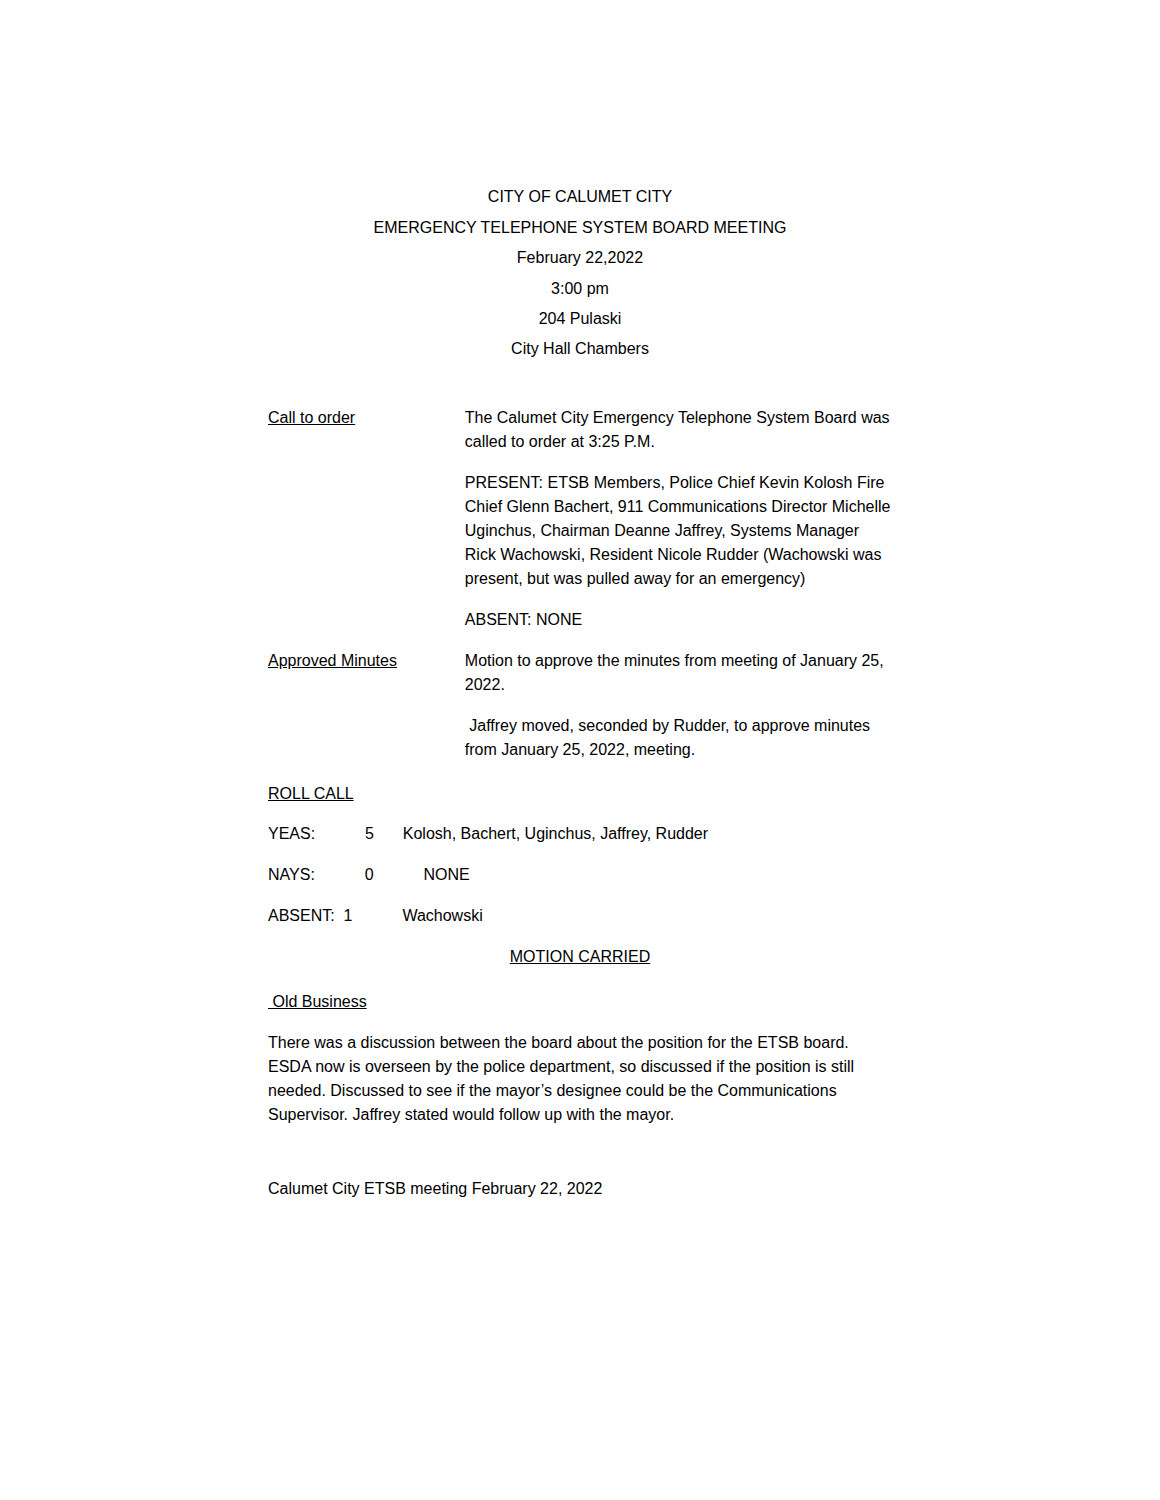CITY OF CALUMET CITY
EMERGENCY TELEPHONE SYSTEM BOARD MEETING
February 22,2022
3:00 pm
204 Pulaski
City Hall Chambers
| Call to order | The Calumet City Emergency Telephone System Board was called to order at 3:25 P.M. PRESENT: ETSB Members, Police Chief Kevin Kolosh Fire Chief Glenn Bachert, 911 Communications Director Michelle Uginchus, Chairman Deanne Jaffrey, Systems Manager Rick Wachowski, Resident Nicole Rudder (Wachowski was present, but was pulled away for an emergency) ABSENT: NONE |
| Approved Minutes | Motion to approve the minutes from meeting of January 25, 2022. Jaffrey moved, seconded by Rudder, to approve minutes from January 25, 2022, meeting. |
ROLL CALL
YEAS: 5 Kolosh, Bachert, Uginchus, Jaffrey, Rudder
NAYS: 0 NONE
ABSENT: 1 Wachowski
MOTION CARRIED
Old Business
There was a discussion between the board about the position for the ETSB board. ESDA now is overseen by the police department, so discussed if the position is still needed. Discussed to see if the mayor’s designee could be the Communications Supervisor. Jaffrey stated would follow up with the mayor.
Calumet City ETSB meeting February 22, 2022